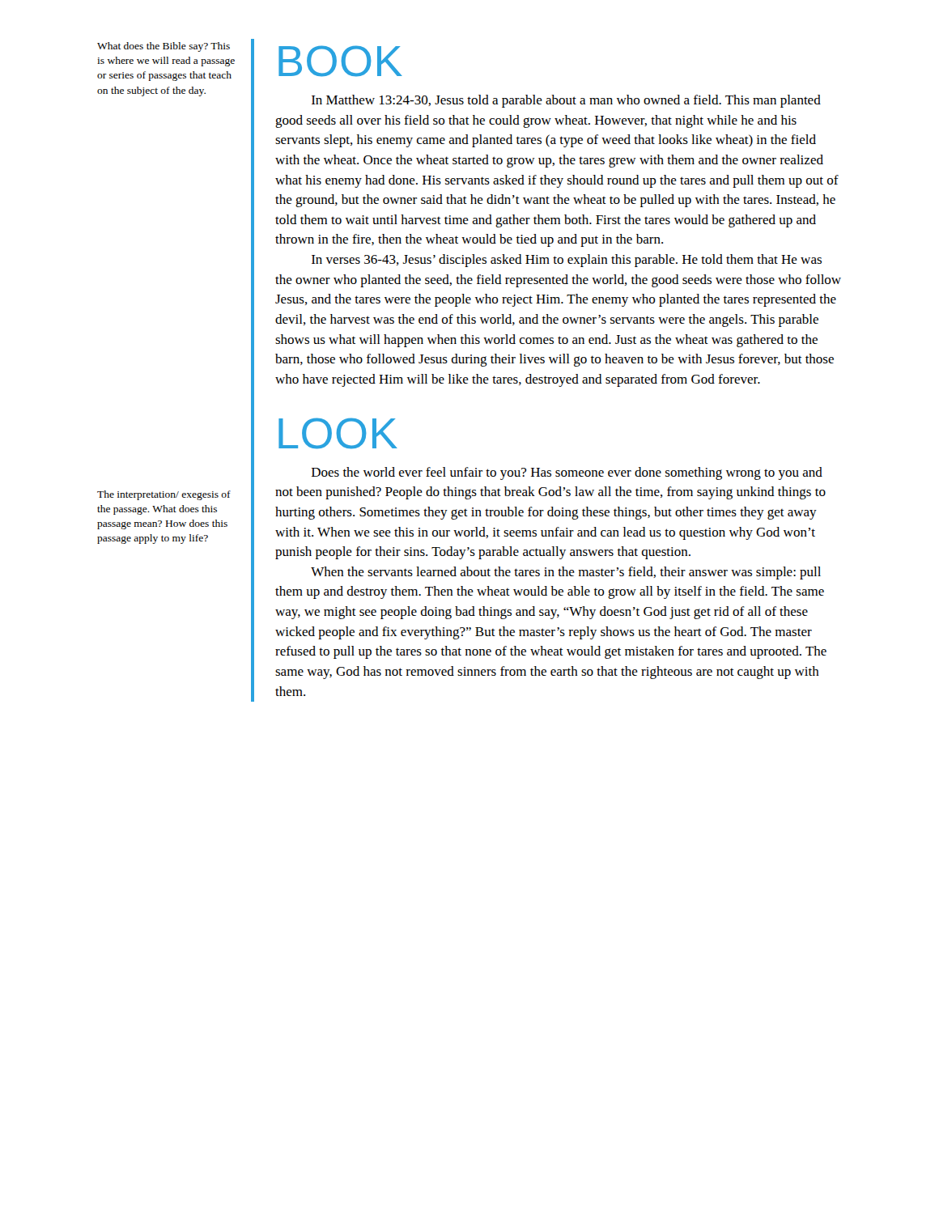What does the Bible say? This is where we will read a passage or series of passages that teach on the subject of the day.
BOOK
In Matthew 13:24-30, Jesus told a parable about a man who owned a field. This man planted good seeds all over his field so that he could grow wheat. However, that night while he and his servants slept, his enemy came and planted tares (a type of weed that looks like wheat) in the field with the wheat. Once the wheat started to grow up, the tares grew with them and the owner realized what his enemy had done. His servants asked if they should round up the tares and pull them up out of the ground, but the owner said that he didn’t want the wheat to be pulled up with the tares. Instead, he told them to wait until harvest time and gather them both. First the tares would be gathered up and thrown in the fire, then the wheat would be tied up and put in the barn.
In verses 36-43, Jesus’ disciples asked Him to explain this parable. He told them that He was the owner who planted the seed, the field represented the world, the good seeds were those who follow Jesus, and the tares were the people who reject Him. The enemy who planted the tares represented the devil, the harvest was the end of this world, and the owner’s servants were the angels. This parable shows us what will happen when this world comes to an end. Just as the wheat was gathered to the barn, those who followed Jesus during their lives will go to heaven to be with Jesus forever, but those who have rejected Him will be like the tares, destroyed and separated from God forever.
The interpretation/ exegesis of the passage. What does this passage mean? How does this passage apply to my life?
LOOK
Does the world ever feel unfair to you? Has someone ever done something wrong to you and not been punished? People do things that break God’s law all the time, from saying unkind things to hurting others. Sometimes they get in trouble for doing these things, but other times they get away with it. When we see this in our world, it seems unfair and can lead us to question why God won’t punish people for their sins. Today’s parable actually answers that question.
When the servants learned about the tares in the master’s field, their answer was simple: pull them up and destroy them. Then the wheat would be able to grow all by itself in the field. The same way, we might see people doing bad things and say, “Why doesn’t God just get rid of all of these wicked people and fix everything?” But the master’s reply shows us the heart of God. The master refused to pull up the tares so that none of the wheat would get mistaken for tares and uprooted. The same way, God has not removed sinners from the earth so that the righteous are not caught up with them.